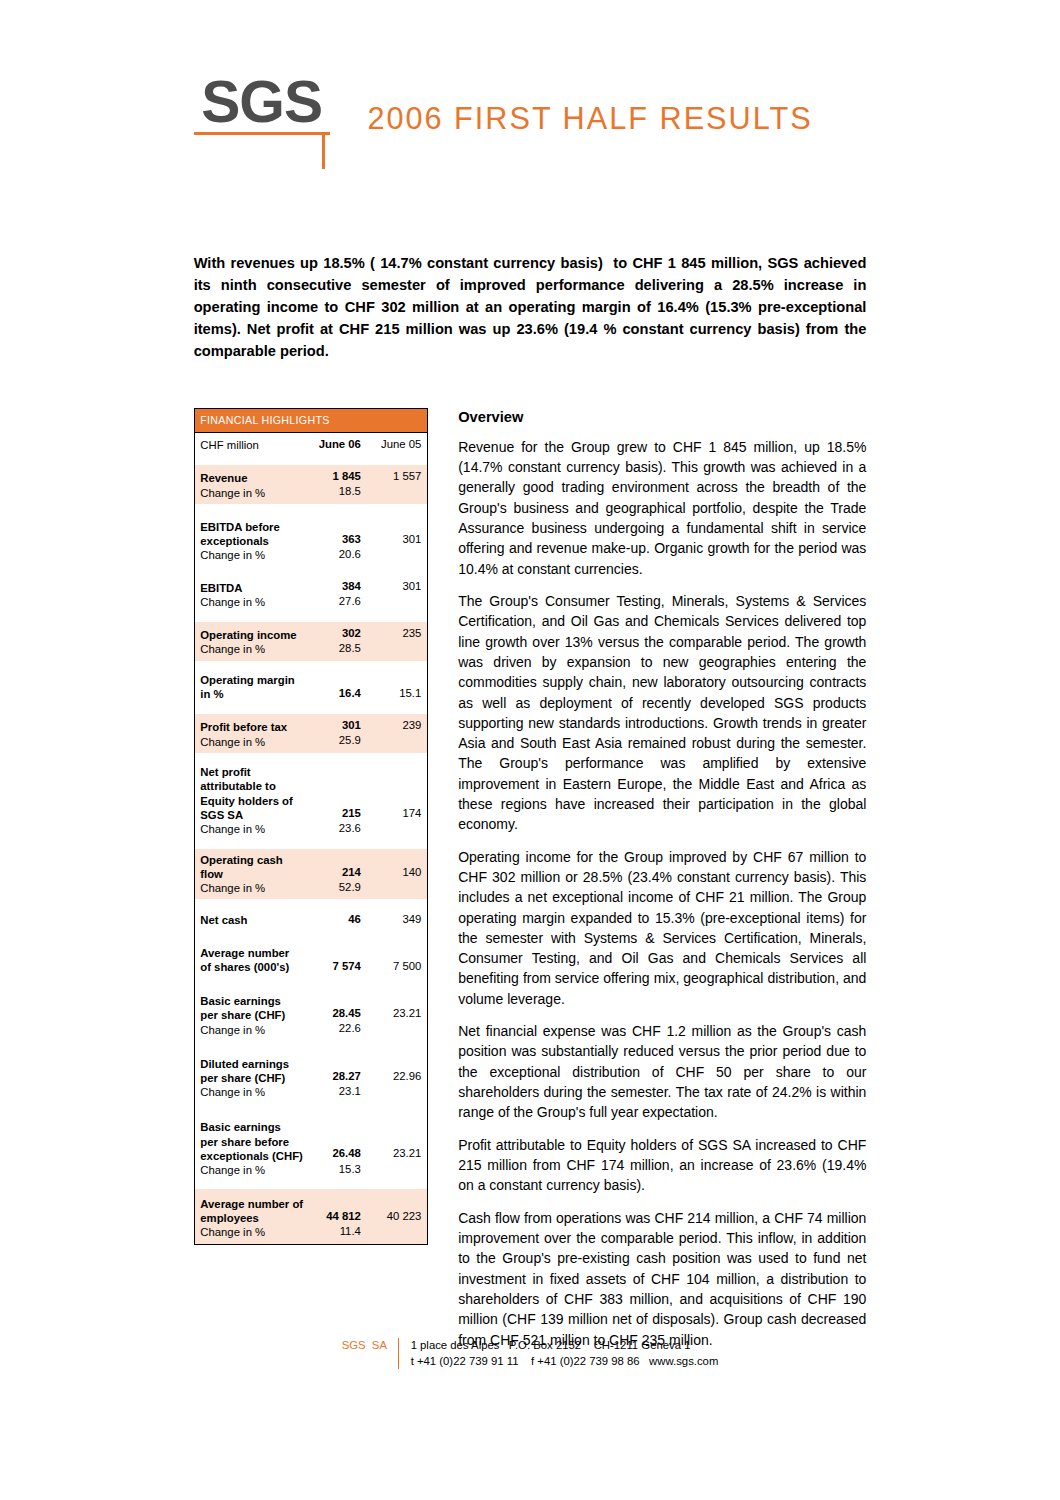SGS
2006 FIRST HALF RESULTS
With revenues up 18.5% ( 14.7% constant currency basis) to CHF 1 845 million, SGS achieved its ninth consecutive semester of improved performance delivering a 28.5% increase in operating income to CHF 302 million at an operating margin of 16.4% (15.3% pre-exceptional items). Net profit at CHF 215 million was up 23.6% (19.4 % constant currency basis) from the comparable period.
FINANCIAL HIGHLIGHTS
| CHF million | June 06 | June 05 |
| Revenue Change in % | 1 845 18.5 | 1 557 |
| EBITDA before exceptionals Change in % | 363 20.6 | 301 |
| EBITDA Change in % | 384 27.6 | 301 |
| Operating income Change in % | 302 28.5 | 235 |
| Operating margin in % | 16.4 | 15.1 |
| Profit before tax Change in % | 301 25.9 | 239 |
| Net profit attributable to Equity holders of SGS SA Change in % | 215 23.6 | 174 |
| Operating cash flow Change in % | 214 52.9 | 140 |
| Net cash | 46 | 349 |
| Average number of shares (000's) | 7 574 | 7 500 |
| Basic earnings per share (CHF) Change in % | 28.45 22.6 | 23.21 |
| Diluted earnings per share (CHF) Change in % | 28.27 23.1 | 22.96 |
| Basic earnings per share before exceptionals (CHF) Change in % | 26.48 15.3 | 23.21 |
| Average number of employees Change in % | 44 812 11.4 | 40 223 |
Overview
Revenue for the Group grew to CHF 1 845 million, up 18.5% (14.7% constant currency basis). This growth was achieved in a generally good trading environment across the breadth of the Group's business and geographical portfolio, despite the Trade Assurance business undergoing a fundamental shift in service offering and revenue make-up. Organic growth for the period was 10.4% at constant currencies.
The Group's Consumer Testing, Minerals, Systems & Services Certification, and Oil Gas and Chemicals Services delivered top line growth over 13% versus the comparable period. The growth was driven by expansion to new geographies entering the commodities supply chain, new laboratory outsourcing contracts as well as deployment of recently developed SGS products supporting new standards introductions. Growth trends in greater Asia and South East Asia remained robust during the semester. The Group's performance was amplified by extensive improvement in Eastern Europe, the Middle East and Africa as these regions have increased their participation in the global economy.
Operating income for the Group improved by CHF 67 million to CHF 302 million or 28.5% (23.4% constant currency basis). This includes a net exceptional income of CHF 21 million. The Group operating margin expanded to 15.3% (pre-exceptional items) for the semester with Systems & Services Certification, Minerals, Consumer Testing, and Oil Gas and Chemicals Services all benefiting from service offering mix, geographical distribution, and volume leverage.
Net financial expense was CHF 1.2 million as the Group's cash position was substantially reduced versus the prior period due to the exceptional distribution of CHF 50 per share to our shareholders during the semester. The tax rate of 24.2% is within range of the Group's full year expectation.
Profit attributable to Equity holders of SGS SA increased to CHF 215 million from CHF 174 million, an increase of 23.6% (19.4% on a constant currency basis).
Cash flow from operations was CHF 214 million, a CHF 74 million improvement over the comparable period. This inflow, in addition to the Group's pre-existing cash position was used to fund net investment in fixed assets of CHF 104 million, a distribution to shareholders of CHF 383 million, and acquisitions of CHF 190 million (CHF 139 million net of disposals). Group cash decreased from CHF 521 million to CHF 235 million.
SGS SA
1 place des Alpes P.O. Box 2152 CH-1211 Geneva 1
t +41 (0)22 739 91 11 f +41 (0)22 739 98 86 www.sgs.com